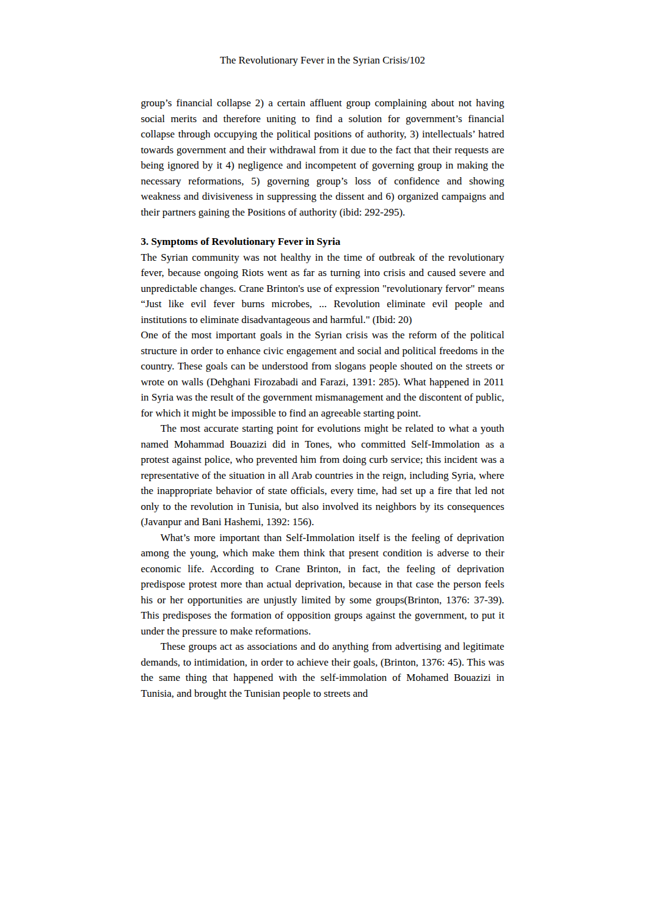The Revolutionary Fever in the Syrian Crisis/102
group’s financial collapse 2) a certain affluent group complaining about not having social merits and therefore uniting to find a solution for government’s financial collapse through occupying the political positions of authority, 3) intellectuals’ hatred towards government and their withdrawal from it due to the fact that their requests are being ignored by it 4) negligence and incompetent of governing group in making the necessary reformations, 5) governing group’s loss of confidence and showing weakness and divisiveness in suppressing the dissent and 6) organized campaigns and their partners gaining the Positions of authority (ibid: 292-295).
3. Symptoms of Revolutionary Fever in Syria
The Syrian community was not healthy in the time of outbreak of the revolutionary fever, because ongoing Riots went as far as turning into crisis and caused severe and unpredictable changes. Crane Brinton's use of expression "revolutionary fervor" means “Just like evil fever burns microbes, ... Revolution eliminate evil people and institutions to eliminate disadvantageous and harmful." (Ibid: 20)
One of the most important goals in the Syrian crisis was the reform of the political structure in order to enhance civic engagement and social and political freedoms in the country. These goals can be understood from slogans people shouted on the streets or wrote on walls (Dehghani Firozabadi and Farazi, 1391: 285). What happened in 2011 in Syria was the result of the government mismanagement and the discontent of public, for which it might be impossible to find an agreeable starting point.
The most accurate starting point for evolutions might be related to what a youth named Mohammad Bouazizi did in Tones, who committed Self-Immolation as a protest against police, who prevented him from doing curb service; this incident was a representative of the situation in all Arab countries in the reign, including Syria, where the inappropriate behavior of state officials, every time, had set up a fire that led not only to the revolution in Tunisia, but also involved its neighbors by its consequences (Javanpur and Bani Hashemi, 1392: 156).
What’s more important than Self-Immolation itself is the feeling of deprivation among the young, which make them think that present condition is adverse to their economic life. According to Crane Brinton, in fact, the feeling of deprivation predispose protest more than actual deprivation, because in that case the person feels his or her opportunities are unjustly limited by some groups(Brinton, 1376: 37-39). This predisposes the formation of opposition groups against the government, to put it under the pressure to make reformations.
These groups act as associations and do anything from advertising and legitimate demands, to intimidation, in order to achieve their goals, (Brinton, 1376: 45). This was the same thing that happened with the self-immolation of Mohamed Bouazizi in Tunisia, and brought the Tunisian people to streets and